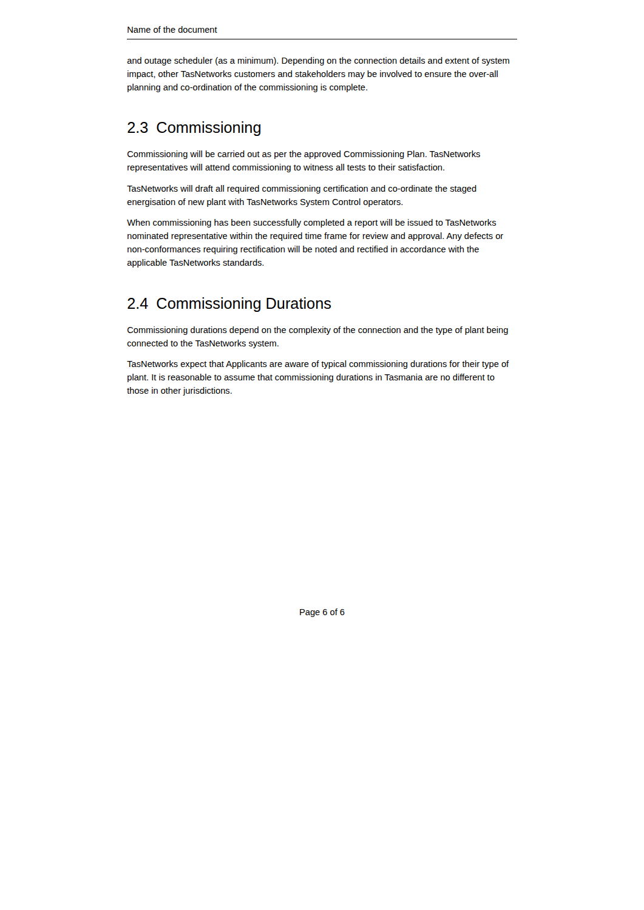Name of the document
and outage scheduler (as a minimum). Depending on the connection details and extent of system impact, other TasNetworks customers and stakeholders may be involved to ensure the over-all planning and co-ordination of the commissioning is complete.
2.3 Commissioning
Commissioning will be carried out as per the approved Commissioning Plan. TasNetworks representatives will attend commissioning to witness all tests to their satisfaction.
TasNetworks will draft all required commissioning certification and co-ordinate the staged energisation of new plant with TasNetworks System Control operators.
When commissioning has been successfully completed a report will be issued to TasNetworks nominated representative within the required time frame for review and approval. Any defects or non-conformances requiring rectification will be noted and rectified in accordance with the applicable TasNetworks standards.
2.4 Commissioning Durations
Commissioning durations depend on the complexity of the connection and the type of plant being connected to the TasNetworks system.
TasNetworks expect that Applicants are aware of typical commissioning durations for their type of plant. It is reasonable to assume that commissioning durations in Tasmania are no different to those in other jurisdictions.
Page 6 of 6